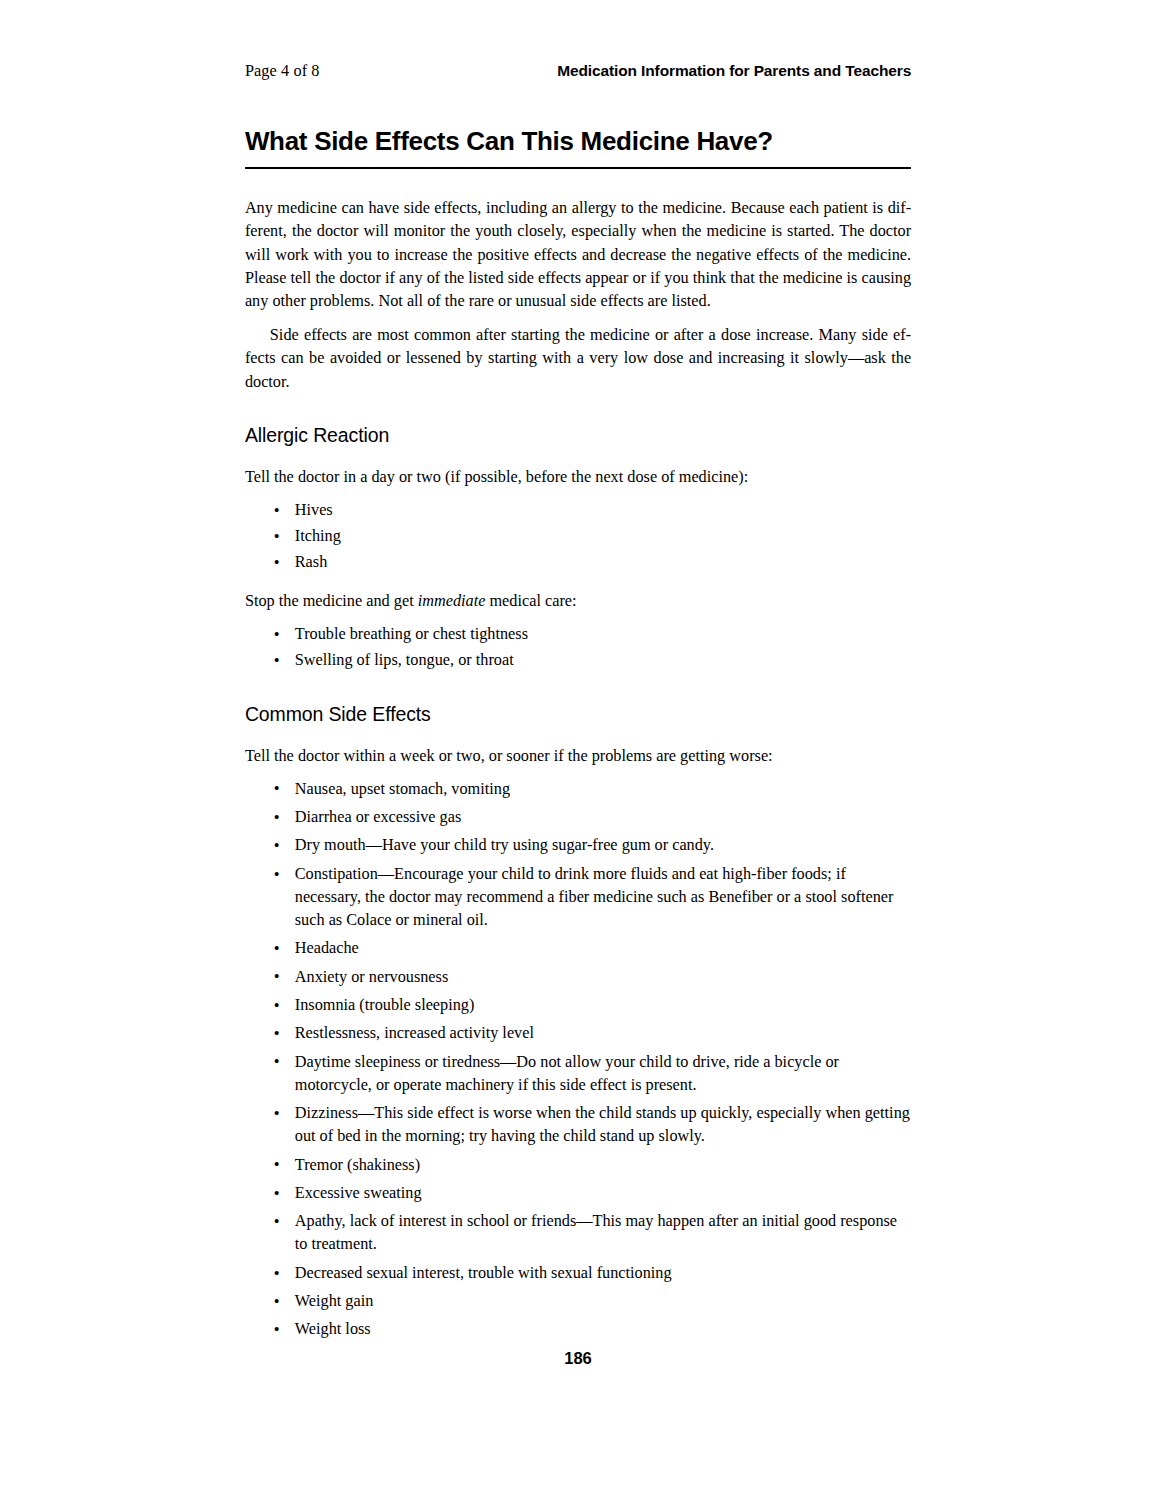Page 4 of 8
Medication Information for Parents and Teachers
What Side Effects Can This Medicine Have?
Any medicine can have side effects, including an allergy to the medicine. Because each patient is different, the doctor will monitor the youth closely, especially when the medicine is started. The doctor will work with you to increase the positive effects and decrease the negative effects of the medicine. Please tell the doctor if any of the listed side effects appear or if you think that the medicine is causing any other problems. Not all of the rare or unusual side effects are listed.
Side effects are most common after starting the medicine or after a dose increase. Many side effects can be avoided or lessened by starting with a very low dose and increasing it slowly—ask the doctor.
Allergic Reaction
Tell the doctor in a day or two (if possible, before the next dose of medicine):
Hives
Itching
Rash
Stop the medicine and get immediate medical care:
Trouble breathing or chest tightness
Swelling of lips, tongue, or throat
Common Side Effects
Tell the doctor within a week or two, or sooner if the problems are getting worse:
Nausea, upset stomach, vomiting
Diarrhea or excessive gas
Dry mouth—Have your child try using sugar-free gum or candy.
Constipation—Encourage your child to drink more fluids and eat high-fiber foods; if necessary, the doctor may recommend a fiber medicine such as Benefiber or a stool softener such as Colace or mineral oil.
Headache
Anxiety or nervousness
Insomnia (trouble sleeping)
Restlessness, increased activity level
Daytime sleepiness or tiredness—Do not allow your child to drive, ride a bicycle or motorcycle, or operate machinery if this side effect is present.
Dizziness—This side effect is worse when the child stands up quickly, especially when getting out of bed in the morning; try having the child stand up slowly.
Tremor (shakiness)
Excessive sweating
Apathy, lack of interest in school or friends—This may happen after an initial good response to treatment.
Decreased sexual interest, trouble with sexual functioning
Weight gain
Weight loss
186